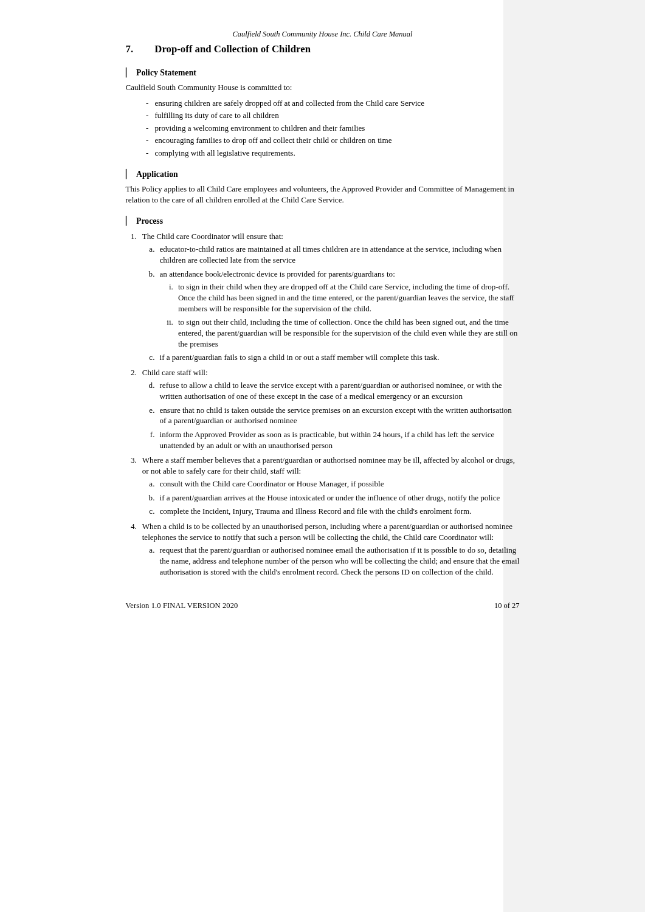Caulfield South Community House Inc. Child Care Manual
7. Drop-off and Collection of Children
Policy Statement
Caulfield South Community House is committed to:
ensuring children are safely dropped off at and collected from the Child care Service
fulfilling its duty of care to all children
providing a welcoming environment to children and their families
encouraging families to drop off and collect their child or children on time
complying with all legislative requirements.
Application
This Policy applies to all Child Care employees and volunteers, the Approved Provider and Committee of Management in relation to the care of all children enrolled at the Child Care Service.
Process
The Child care Coordinator will ensure that:
educator-to-child ratios are maintained at all times children are in attendance at the service, including when children are collected late from the service
an attendance book/electronic device is provided for parents/guardians to:
to sign in their child when they are dropped off at the Child care Service, including the time of drop-off. Once the child has been signed in and the time entered, or the parent/guardian leaves the service, the staff members will be responsible for the supervision of the child.
to sign out their child, including the time of collection. Once the child has been signed out, and the time entered, the parent/guardian will be responsible for the supervision of the child even while they are still on the premises
if a parent/guardian fails to sign a child in or out a staff member will complete this task.
Child care staff will:
refuse to allow a child to leave the service except with a parent/guardian or authorised nominee, or with the written authorisation of one of these except in the case of a medical emergency or an excursion
ensure that no child is taken outside the service premises on an excursion except with the written authorisation of a parent/guardian or authorised nominee
inform the Approved Provider as soon as is practicable, but within 24 hours, if a child has left the service unattended by an adult or with an unauthorised person
Where a staff member believes that a parent/guardian or authorised nominee may be ill, affected by alcohol or drugs, or not able to safely care for their child, staff will:
consult with the Child care Coordinator or House Manager, if possible
if a parent/guardian arrives at the House intoxicated or under the influence of other drugs, notify the police
complete the Incident, Injury, Trauma and Illness Record and file with the child's enrolment form.
When a child is to be collected by an unauthorised person, including where a parent/guardian or authorised nominee telephones the service to notify that such a person will be collecting the child, the Child care Coordinator will:
request that the parent/guardian or authorised nominee email the authorisation if it is possible to do so, detailing the name, address and telephone number of the person who will be collecting the child; and ensure that the email authorisation is stored with the child's enrolment record. Check the persons ID on collection of the child.
Version 1.0 FINAL VERSION 2020 10 of 27